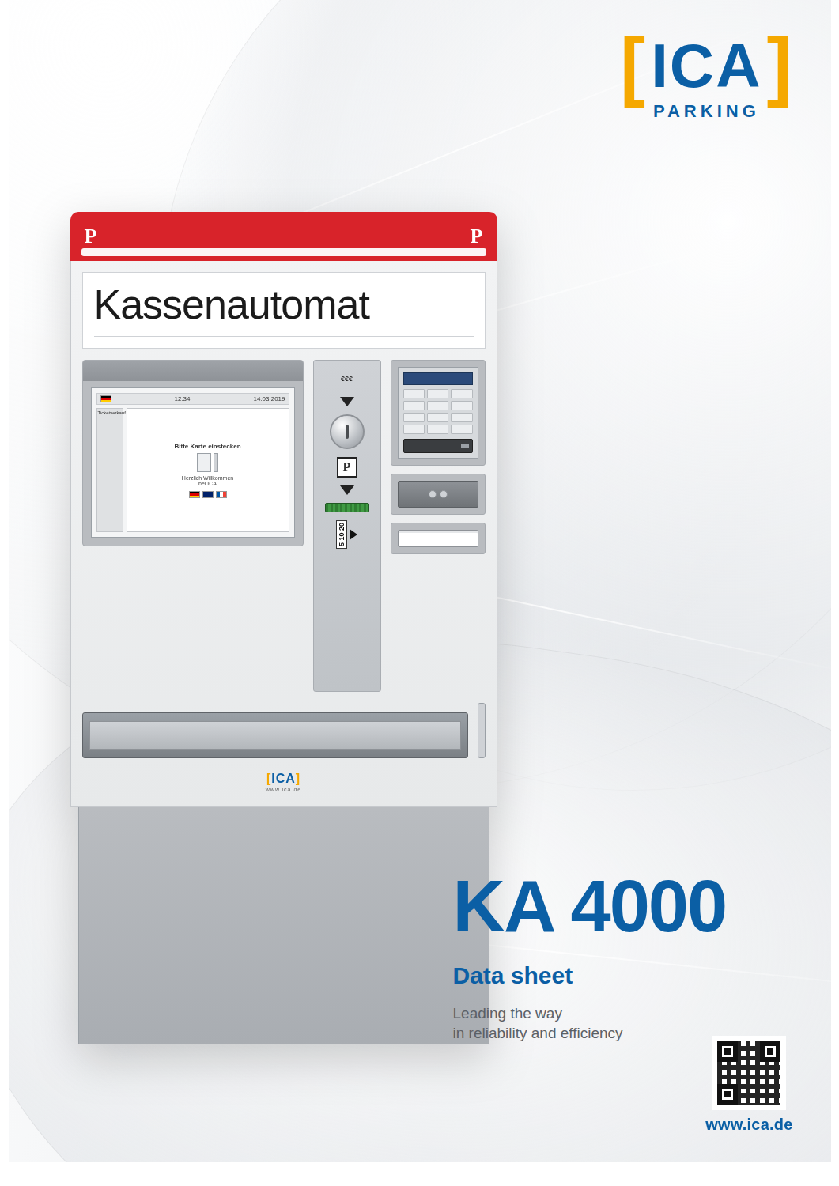[ICA]
PARKING
P P
Kassenautomat
12:34 14.03.2019
Ticketverkauf
Bitte Karte einstecken
Herzlich Willkommen
bei ICA
€€€
P
5 10 20
[ICA]
www.ica.de
KA 4000
Data sheet
Leading the way
in reliability and efficiency
www.ica.de